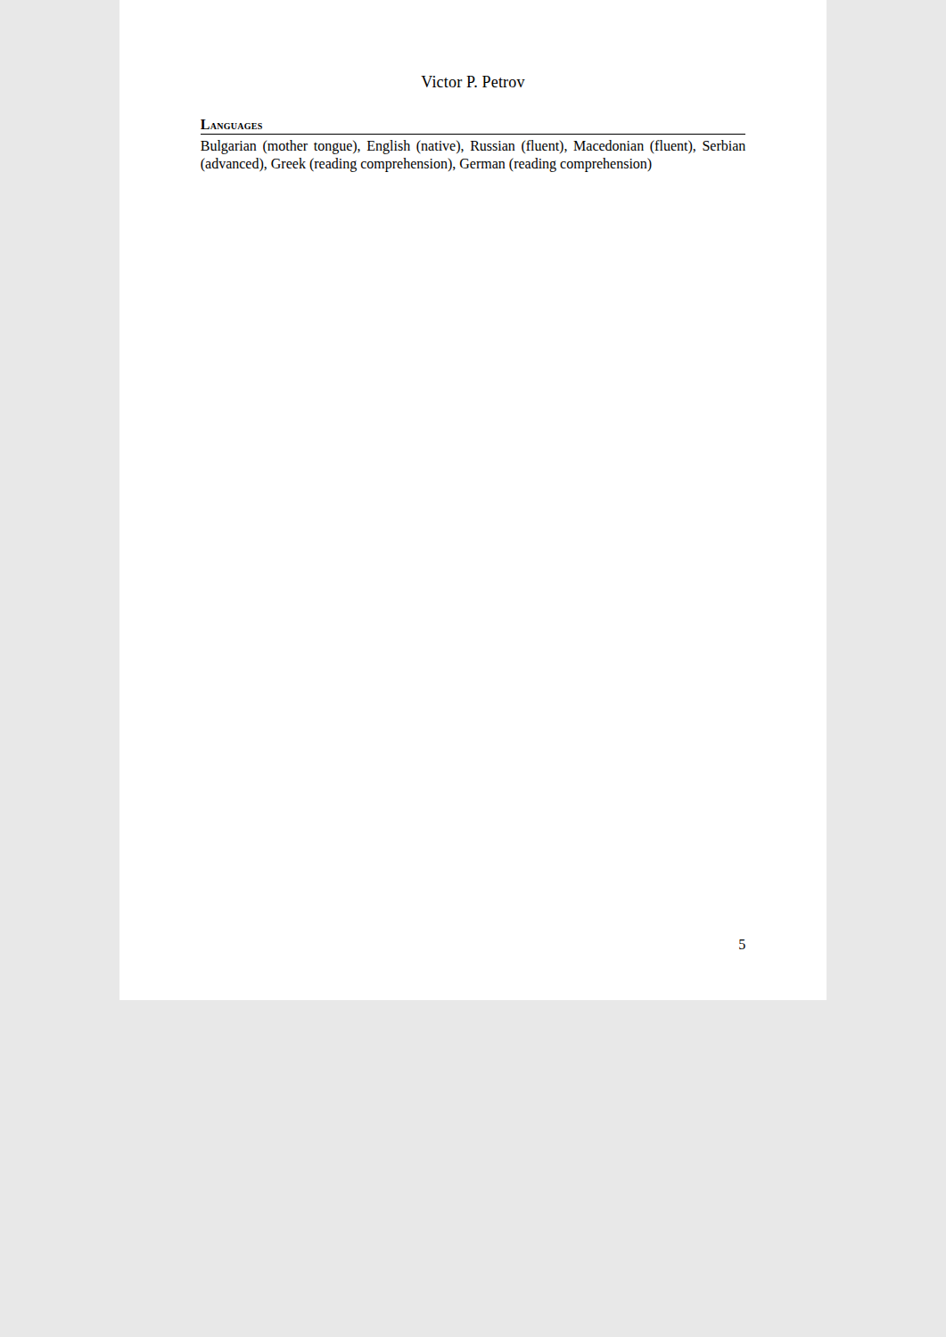Victor P. Petrov
Languages
Bulgarian (mother tongue), English (native), Russian (fluent), Macedonian (fluent), Serbian (advanced), Greek (reading comprehension), German (reading comprehension)
5